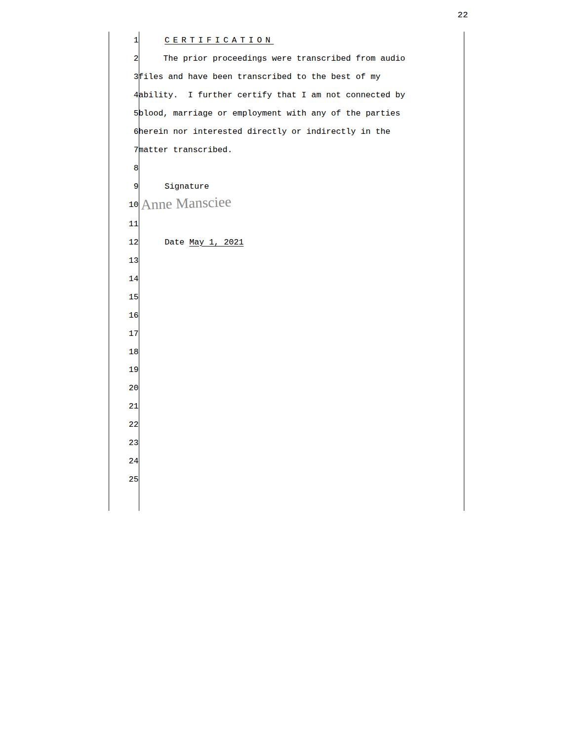22
| 1 | CERTIFICATION |
| 2 | The prior proceedings were transcribed from audio |
| 3 | files and have been transcribed to the best of my |
| 4 | ability. I further certify that I am not connected by |
| 5 | blood, marriage or employment with any of the parties |
| 6 | herein nor interested directly or indirectly in the |
| 7 | matter transcribed. |
| 8 | |
| 9 | Signature |
| 10 | Anne Mansciee |
| 11 | |
| 12 | Date May 1, 2021 |
| 13 | |
| 14 | |
| 15 | |
| 16 | |
| 17 | |
| 18 | |
| 19 | |
| 20 | |
| 21 | |
| 22 | |
| 23 | |
| 24 | |
| 25 | |